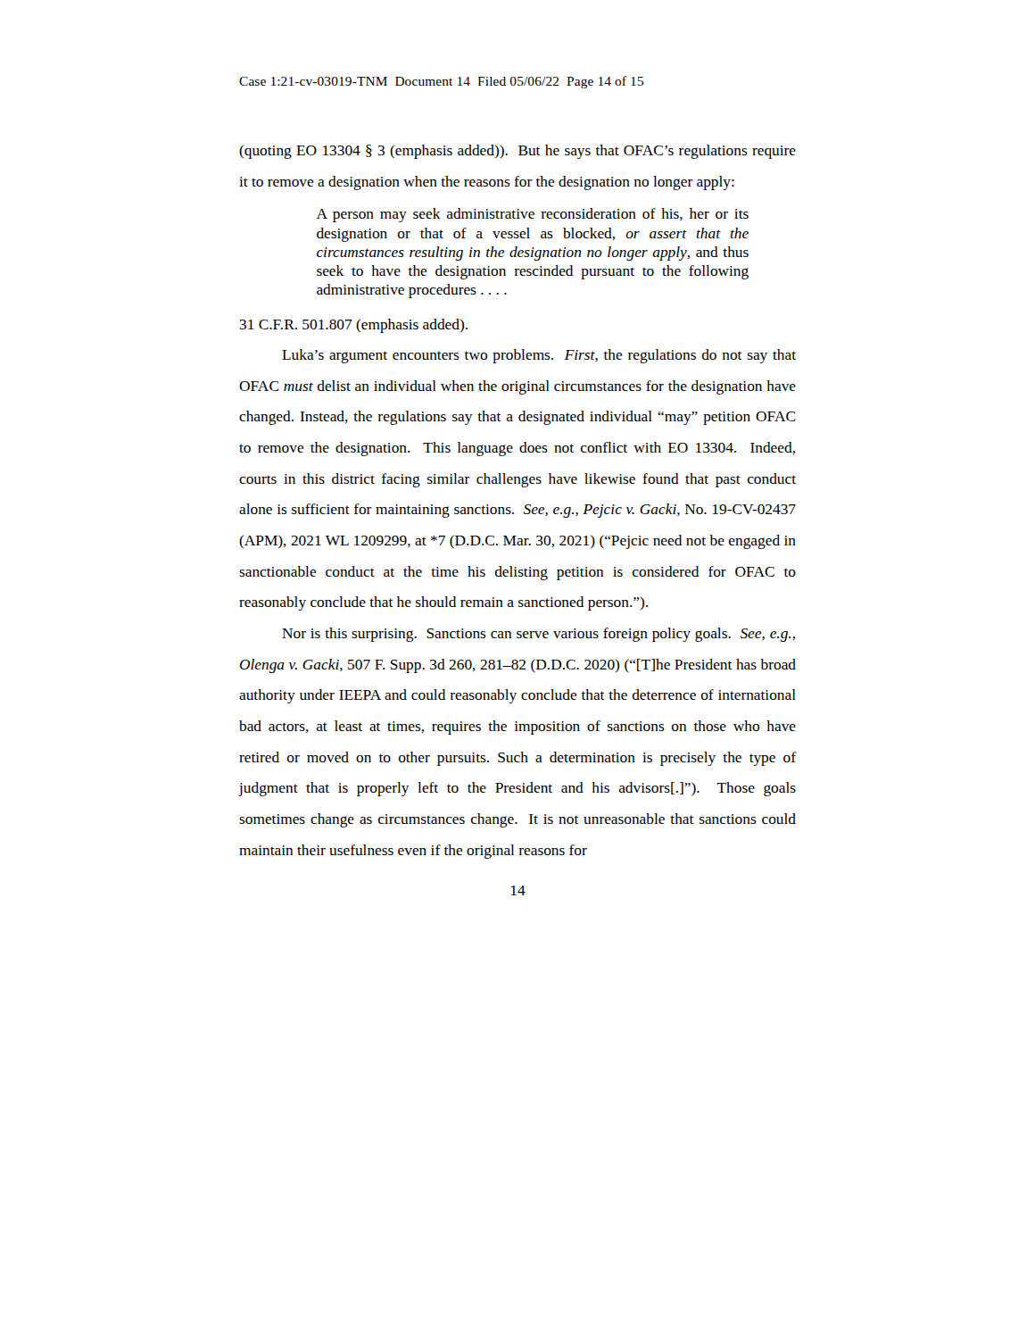Case 1:21-cv-03019-TNM Document 14 Filed 05/06/22 Page 14 of 15
(quoting EO 13304 § 3 (emphasis added)). But he says that OFAC’s regulations require it to remove a designation when the reasons for the designation no longer apply:
A person may seek administrative reconsideration of his, her or its designation or that of a vessel as blocked, or assert that the circumstances resulting in the designation no longer apply, and thus seek to have the designation rescinded pursuant to the following administrative procedures . . . .
31 C.F.R. 501.807 (emphasis added).
Luka’s argument encounters two problems. First, the regulations do not say that OFAC must delist an individual when the original circumstances for the designation have changed. Instead, the regulations say that a designated individual “may” petition OFAC to remove the designation. This language does not conflict with EO 13304. Indeed, courts in this district facing similar challenges have likewise found that past conduct alone is sufficient for maintaining sanctions. See, e.g., Pejcic v. Gacki, No. 19-CV-02437 (APM), 2021 WL 1209299, at *7 (D.D.C. Mar. 30, 2021) (“Pejcic need not be engaged in sanctionable conduct at the time his delisting petition is considered for OFAC to reasonably conclude that he should remain a sanctioned person.”).
Nor is this surprising. Sanctions can serve various foreign policy goals. See, e.g., Olenga v. Gacki, 507 F. Supp. 3d 260, 281–82 (D.D.C. 2020) (“[T]he President has broad authority under IEEPA and could reasonably conclude that the deterrence of international bad actors, at least at times, requires the imposition of sanctions on those who have retired or moved on to other pursuits. Such a determination is precisely the type of judgment that is properly left to the President and his advisors[.]”). Those goals sometimes change as circumstances change. It is not unreasonable that sanctions could maintain their usefulness even if the original reasons for
14